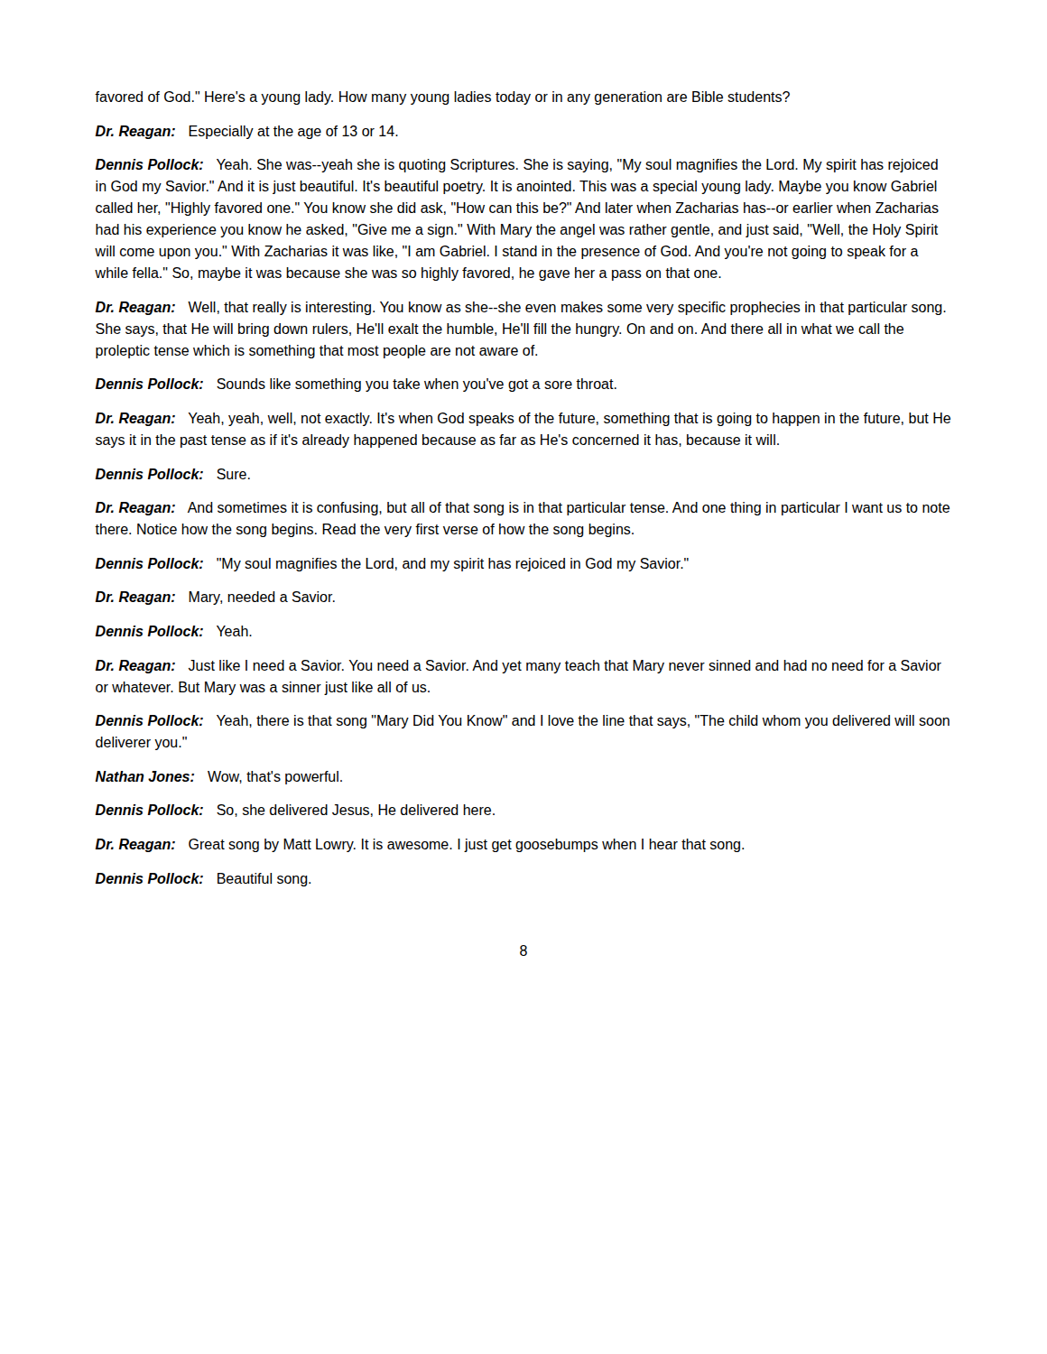favored of God." Here's a young lady. How many young ladies today or in any generation are Bible students?
Dr. Reagan: Especially at the age of 13 or 14.
Dennis Pollock: Yeah. She was--yeah she is quoting Scriptures. She is saying, "My soul magnifies the Lord. My spirit has rejoiced in God my Savior." And it is just beautiful. It's beautiful poetry. It is anointed. This was a special young lady. Maybe you know Gabriel called her, "Highly favored one." You know she did ask, "How can this be?" And later when Zacharias has--or earlier when Zacharias had his experience you know he asked, "Give me a sign." With Mary the angel was rather gentle, and just said, "Well, the Holy Spirit will come upon you." With Zacharias it was like, "I am Gabriel. I stand in the presence of God. And you're not going to speak for a while fella." So, maybe it was because she was so highly favored, he gave her a pass on that one.
Dr. Reagan: Well, that really is interesting. You know as she--she even makes some very specific prophecies in that particular song. She says, that He will bring down rulers, He'll exalt the humble, He'll fill the hungry. On and on. And there all in what we call the proleptic tense which is something that most people are not aware of.
Dennis Pollock: Sounds like something you take when you've got a sore throat.
Dr. Reagan: Yeah, yeah, well, not exactly. It's when God speaks of the future, something that is going to happen in the future, but He says it in the past tense as if it's already happened because as far as He's concerned it has, because it will.
Dennis Pollock: Sure.
Dr. Reagan: And sometimes it is confusing, but all of that song is in that particular tense. And one thing in particular I want us to note there. Notice how the song begins. Read the very first verse of how the song begins.
Dennis Pollock: "My soul magnifies the Lord, and my spirit has rejoiced in God my Savior."
Dr. Reagan: Mary, needed a Savior.
Dennis Pollock: Yeah.
Dr. Reagan: Just like I need a Savior. You need a Savior. And yet many teach that Mary never sinned and had no need for a Savior or whatever. But Mary was a sinner just like all of us.
Dennis Pollock: Yeah, there is that song "Mary Did You Know" and I love the line that says, "The child whom you delivered will soon deliverer you."
Nathan Jones: Wow, that's powerful.
Dennis Pollock: So, she delivered Jesus, He delivered here.
Dr. Reagan: Great song by Matt Lowry. It is awesome. I just get goosebumps when I hear that song.
Dennis Pollock: Beautiful song.
8